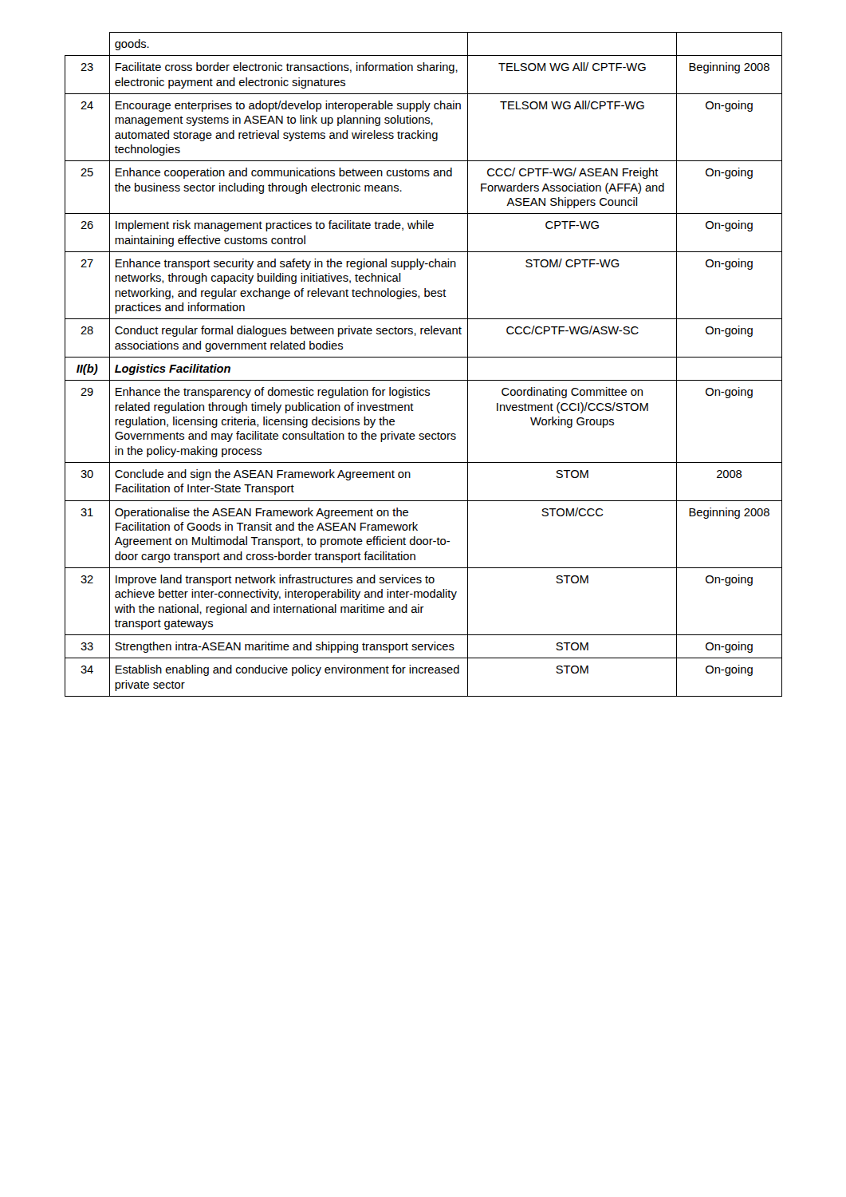| | goods. | | |
| 23 | Facilitate cross border electronic transactions, information sharing, electronic payment and electronic signatures | TELSOM WG All/ CPTF-WG | Beginning 2008 |
| 24 | Encourage enterprises to adopt/develop interoperable supply chain management systems in ASEAN to link up planning solutions, automated storage and retrieval systems and wireless tracking technologies | TELSOM WG All/CPTF-WG | On-going |
| 25 | Enhance cooperation and communications between customs and the business sector including through electronic means. | CCC/ CPTF-WG/ ASEAN Freight Forwarders Association (AFFA) and ASEAN Shippers Council | On-going |
| 26 | Implement risk management practices to facilitate trade, while maintaining effective customs control | CPTF-WG | On-going |
| 27 | Enhance transport security and safety in the regional supply-chain networks, through capacity building initiatives, technical networking, and regular exchange of relevant technologies, best practices and information | STOM/ CPTF-WG | On-going |
| 28 | Conduct regular formal dialogues between private sectors, relevant associations and government related bodies | CCC/CPTF-WG/ASW-SC | On-going |
| II(b) | Logistics Facilitation | | |
| 29 | Enhance the transparency of domestic regulation for logistics related regulation through timely publication of investment regulation, licensing criteria, licensing decisions by the Governments and may facilitate consultation to the private sectors in the policy-making process | Coordinating Committee on Investment (CCI)/CCS/STOM Working Groups | On-going |
| 30 | Conclude and sign the ASEAN Framework Agreement on Facilitation of Inter-State Transport | STOM | 2008 |
| 31 | Operationalise the ASEAN Framework Agreement on the Facilitation of Goods in Transit and the ASEAN Framework Agreement on Multimodal Transport, to promote efficient door-to-door cargo transport and cross-border transport facilitation | STOM/CCC | Beginning 2008 |
| 32 | Improve land transport network infrastructures and services to achieve better inter-connectivity, interoperability and inter-modality with the national, regional and international maritime and air transport gateways | STOM | On-going |
| 33 | Strengthen intra-ASEAN maritime and shipping transport services | STOM | On-going |
| 34 | Establish enabling and conducive policy environment for increased private sector | STOM | On-going |